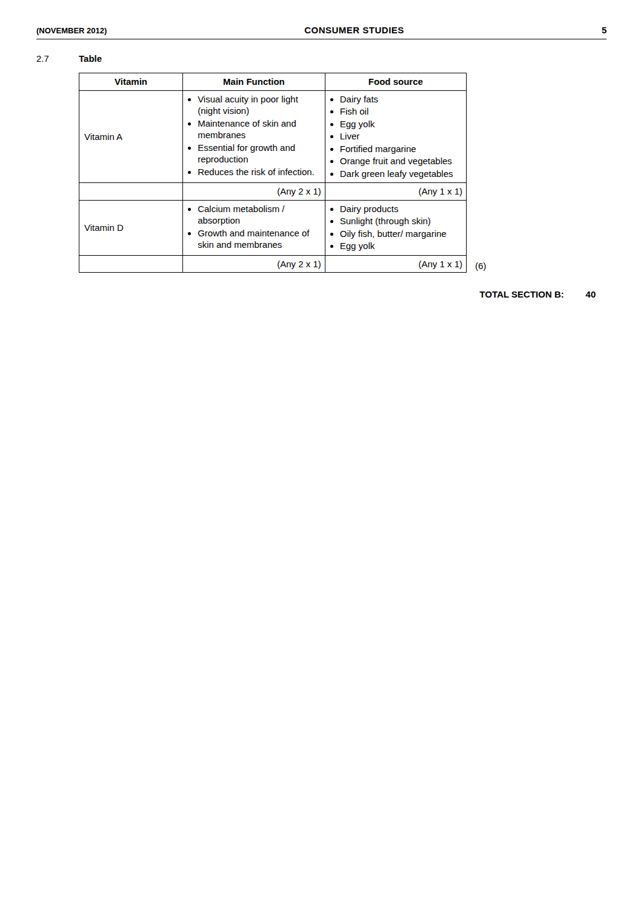(NOVEMBER 2012)
CONSUMER STUDIES
5
2.7
Table
| Vitamin | Main Function | Food source |
| --- | --- | --- |
| Vitamin A | Visual acuity in poor light (night vision) Maintenance of skin and membranes Essential for growth and reproduction Reduces the risk of infection. | Dairy fats Fish oil Egg yolk Liver Fortified margarine Orange fruit and vegetables Dark green leafy vegetables |
| | (Any 2 x 1) | (Any 1 x 1) |
| Vitamin D | Calcium metabolism / absorption Growth and maintenance of skin and membranes | Dairy products Sunlight (through skin) Oily fish, butter/ margarine Egg yolk |
| | (Any 2 x 1) | (Any 1 x 1) |
(6)
TOTAL SECTION B: 40